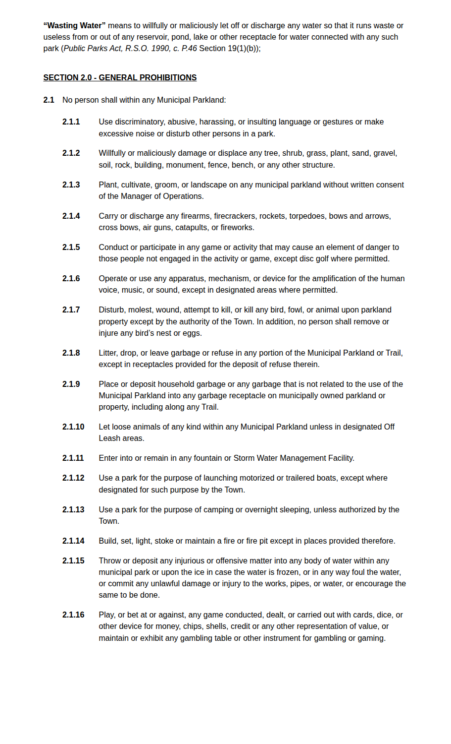“Wasting Water” means to willfully or maliciously let off or discharge any water so that it runs waste or useless from or out of any reservoir, pond, lake or other receptacle for water connected with any such park (Public Parks Act, R.S.O. 1990, c. P.46 Section 19(1)(b));
SECTION 2.0 - GENERAL PROHIBITIONS
2.1 No person shall within any Municipal Parkland:
2.1.1 Use discriminatory, abusive, harassing, or insulting language or gestures or make excessive noise or disturb other persons in a park.
2.1.2 Willfully or maliciously damage or displace any tree, shrub, grass, plant, sand, gravel, soil, rock, building, monument, fence, bench, or any other structure.
2.1.3 Plant, cultivate, groom, or landscape on any municipal parkland without written consent of the Manager of Operations.
2.1.4 Carry or discharge any firearms, firecrackers, rockets, torpedoes, bows and arrows, cross bows, air guns, catapults, or fireworks.
2.1.5 Conduct or participate in any game or activity that may cause an element of danger to those people not engaged in the activity or game, except disc golf where permitted.
2.1.6 Operate or use any apparatus, mechanism, or device for the amplification of the human voice, music, or sound, except in designated areas where permitted.
2.1.7 Disturb, molest, wound, attempt to kill, or kill any bird, fowl, or animal upon parkland property except by the authority of the Town. In addition, no person shall remove or injure any bird’s nest or eggs.
2.1.8 Litter, drop, or leave garbage or refuse in any portion of the Municipal Parkland or Trail, except in receptacles provided for the deposit of refuse therein.
2.1.9 Place or deposit household garbage or any garbage that is not related to the use of the Municipal Parkland into any garbage receptacle on municipally owned parkland or property, including along any Trail.
2.1.10 Let loose animals of any kind within any Municipal Parkland unless in designated Off Leash areas.
2.1.11 Enter into or remain in any fountain or Storm Water Management Facility.
2.1.12 Use a park for the purpose of launching motorized or trailered boats, except where designated for such purpose by the Town.
2.1.13 Use a park for the purpose of camping or overnight sleeping, unless authorized by the Town.
2.1.14 Build, set, light, stoke or maintain a fire or fire pit except in places provided therefore.
2.1.15 Throw or deposit any injurious or offensive matter into any body of water within any municipal park or upon the ice in case the water is frozen, or in any way foul the water, or commit any unlawful damage or injury to the works, pipes, or water, or encourage the same to be done.
2.1.16 Play, or bet at or against, any game conducted, dealt, or carried out with cards, dice, or other device for money, chips, shells, credit or any other representation of value, or maintain or exhibit any gambling table or other instrument for gambling or gaming.